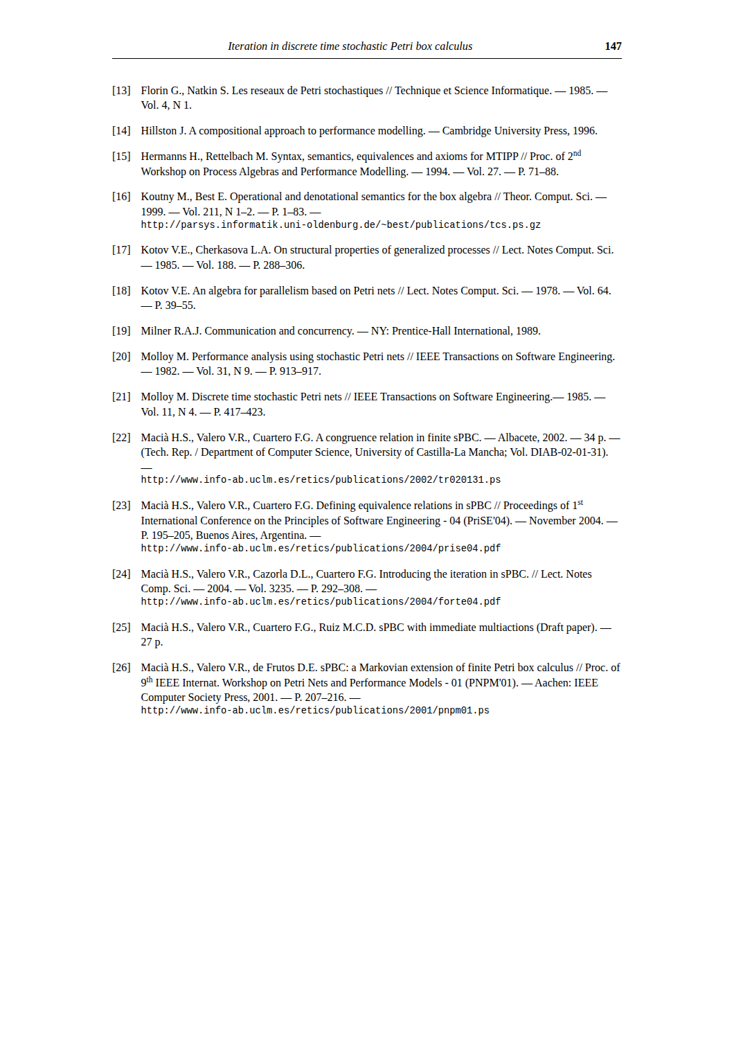Iteration in discrete time stochastic Petri box calculus 147
[13] Florin G., Natkin S. Les reseaux de Petri stochastiques // Technique et Science Informatique. — 1985. — Vol. 4, N 1.
[14] Hillston J. A compositional approach to performance modelling. — Cambridge University Press, 1996.
[15] Hermanns H., Rettelbach M. Syntax, semantics, equivalences and axioms for MTIPP // Proc. of 2nd Workshop on Process Algebras and Performance Modelling. — 1994. — Vol. 27. — P. 71–88.
[16] Koutny M., Best E. Operational and denotational semantics for the box algebra // Theor. Comput. Sci. — 1999. — Vol. 211, N 1–2. — P. 1–83. — http://parsys.informatik.uni-oldenburg.de/~best/publications/tcs.ps.gz
[17] Kotov V.E., Cherkasova L.A. On structural properties of generalized processes // Lect. Notes Comput. Sci. — 1985. — Vol. 188. — P. 288–306.
[18] Kotov V.E. An algebra for parallelism based on Petri nets // Lect. Notes Comput. Sci. — 1978. — Vol. 64. — P. 39–55.
[19] Milner R.A.J. Communication and concurrency. — NY: Prentice-Hall International, 1989.
[20] Molloy M. Performance analysis using stochastic Petri nets // IEEE Transactions on Software Engineering. — 1982. — Vol. 31, N 9. — P. 913–917.
[21] Molloy M. Discrete time stochastic Petri nets // IEEE Transactions on Software Engineering.— 1985. — Vol. 11, N 4. — P. 417–423.
[22] Macià H.S., Valero V.R., Cuartero F.G. A congruence relation in finite sPBC. — Albacete, 2002. — 34 p. — (Tech. Rep. / Department of Computer Science, University of Castilla-La Mancha; Vol. DIAB-02-01-31). — http://www.info-ab.uclm.es/retics/publications/2002/tr020131.ps
[23] Macià H.S., Valero V.R., Cuartero F.G. Defining equivalence relations in sPBC // Proceedings of 1st International Conference on the Principles of Software Engineering - 04 (PriSE'04). — November 2004. — P. 195–205, Buenos Aires, Argentina. — http://www.info-ab.uclm.es/retics/publications/2004/prise04.pdf
[24] Macià H.S., Valero V.R., Cazorla D.L., Cuartero F.G. Introducing the iteration in sPBC. // Lect. Notes Comp. Sci. — 2004. — Vol. 3235. — P. 292–308. — http://www.info-ab.uclm.es/retics/publications/2004/forte04.pdf
[25] Macià H.S., Valero V.R., Cuartero F.G., Ruiz M.C.D. sPBC with immediate multiactions (Draft paper). — 27 p.
[26] Macià H.S., Valero V.R., de Frutos D.E. sPBC: a Markovian extension of finite Petri box calculus // Proc. of 9th IEEE Internat. Workshop on Petri Nets and Performance Models - 01 (PNPM'01). — Aachen: IEEE Computer Society Press, 2001. — P. 207–216. — http://www.info-ab.uclm.es/retics/publications/2001/pnpm01.ps